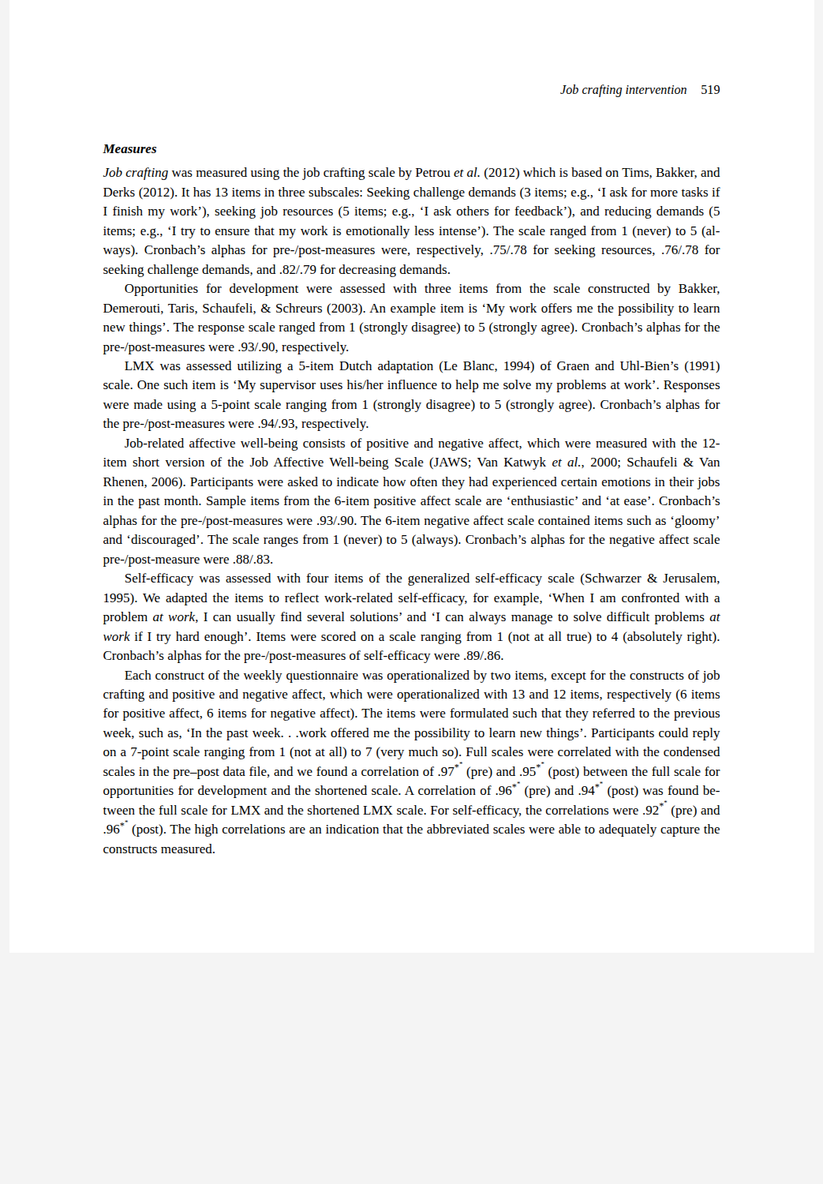Job crafting intervention 519
Measures
Job crafting was measured using the job crafting scale by Petrou et al. (2012) which is based on Tims, Bakker, and Derks (2012). It has 13 items in three subscales: Seeking challenge demands (3 items; e.g., ‘I ask for more tasks if I finish my work’), seeking job resources (5 items; e.g., ‘I ask others for feedback’), and reducing demands (5 items; e.g., ‘I try to ensure that my work is emotionally less intense’). The scale ranged from 1 (never) to 5 (always). Cronbach’s alphas for pre-/post-measures were, respectively, .75/.78 for seeking resources, .76/.78 for seeking challenge demands, and .82/.79 for decreasing demands.
Opportunities for development were assessed with three items from the scale constructed by Bakker, Demerouti, Taris, Schaufeli, & Schreurs (2003). An example item is ‘My work offers me the possibility to learn new things’. The response scale ranged from 1 (strongly disagree) to 5 (strongly agree). Cronbach’s alphas for the pre-/post-measures were .93/.90, respectively.
LMX was assessed utilizing a 5-item Dutch adaptation (Le Blanc, 1994) of Graen and Uhl-Bien’s (1991) scale. One such item is ‘My supervisor uses his/her influence to help me solve my problems at work’. Responses were made using a 5-point scale ranging from 1 (strongly disagree) to 5 (strongly agree). Cronbach’s alphas for the pre-/post-measures were .94/.93, respectively.
Job-related affective well-being consists of positive and negative affect, which were measured with the 12-item short version of the Job Affective Well-being Scale (JAWS; Van Katwyk et al., 2000; Schaufeli & Van Rhenen, 2006). Participants were asked to indicate how often they had experienced certain emotions in their jobs in the past month. Sample items from the 6-item positive affect scale are ‘enthusiastic’ and ‘at ease’. Cronbach’s alphas for the pre-/post-measures were .93/.90. The 6-item negative affect scale contained items such as ‘gloomy’ and ‘discouraged’. The scale ranges from 1 (never) to 5 (always). Cronbach’s alphas for the negative affect scale pre-/post-measure were .88/.83.
Self-efficacy was assessed with four items of the generalized self-efficacy scale (Schwarzer & Jerusalem, 1995). We adapted the items to reflect work-related self-efficacy, for example, ‘When I am confronted with a problem at work, I can usually find several solutions’ and ‘I can always manage to solve difficult problems at work if I try hard enough’. Items were scored on a scale ranging from 1 (not at all true) to 4 (absolutely right). Cronbach’s alphas for the pre-/post-measures of self-efficacy were .89/.86.
Each construct of the weekly questionnaire was operationalized by two items, except for the constructs of job crafting and positive and negative affect, which were operationalized with 13 and 12 items, respectively (6 items for positive affect, 6 items for negative affect). The items were formulated such that they referred to the previous week, such as, ‘In the past week. . .work offered me the possibility to learn new things’. Participants could reply on a 7-point scale ranging from 1 (not at all) to 7 (very much so). Full scales were correlated with the condensed scales in the pre–post data file, and we found a correlation of .97** (pre) and .95** (post) between the full scale for opportunities for development and the shortened scale. A correlation of .96** (pre) and .94** (post) was found between the full scale for LMX and the shortened LMX scale. For self-efficacy, the correlations were .92** (pre) and .96** (post). The high correlations are an indication that the abbreviated scales were able to adequately capture the constructs measured.